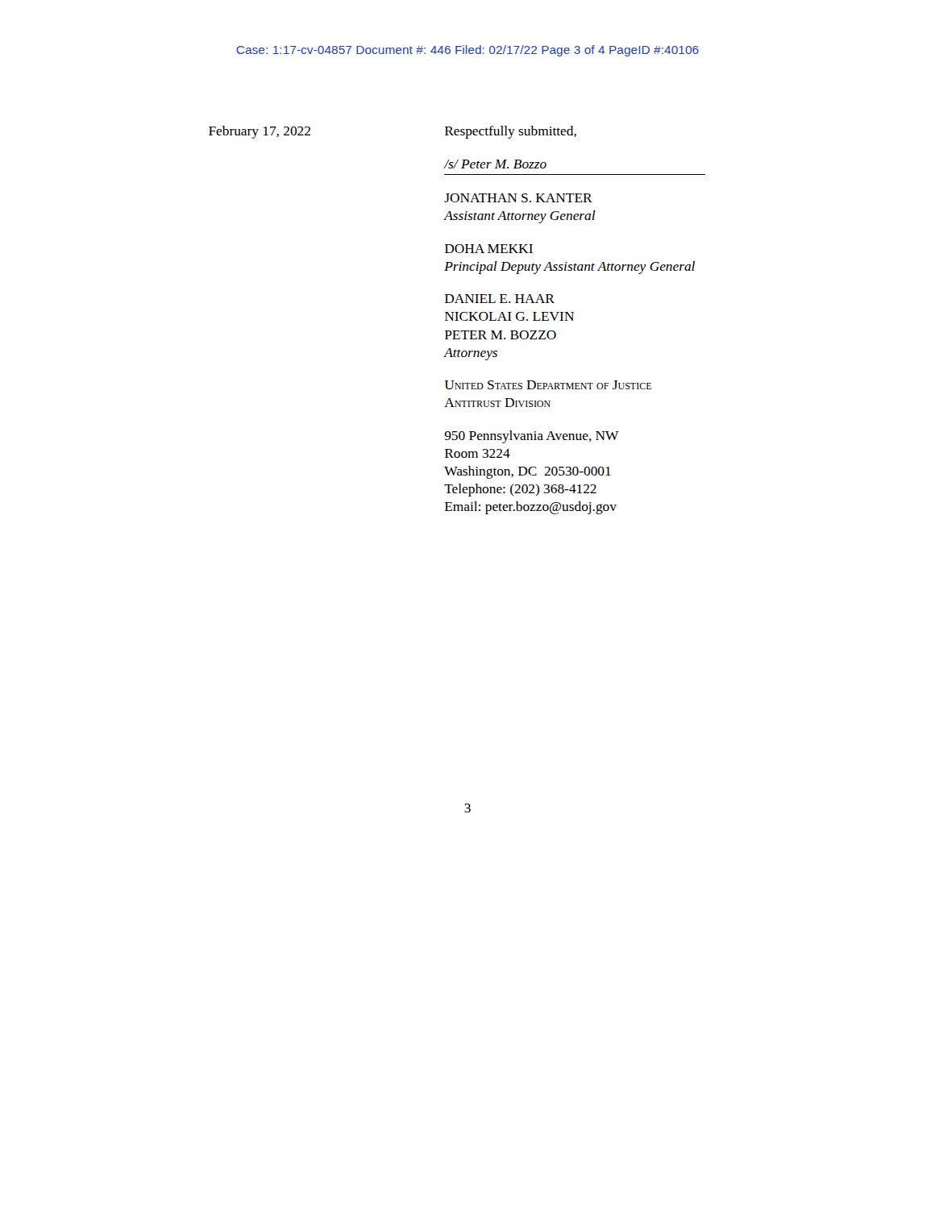Case: 1:17-cv-04857 Document #: 446 Filed: 02/17/22 Page 3 of 4 PageID #:40106
February 17, 2022
Respectfully submitted,
/s/ Peter M. Bozzo
JONATHAN S. KANTER
Assistant Attorney General
DOHA MEKKI
Principal Deputy Assistant Attorney General
DANIEL E. HAAR
NICKOLAI G. LEVIN
PETER M. BOZZO
Attorneys
United States Department of Justice
Antitrust Division
950 Pennsylvania Avenue, NW
Room 3224
Washington, DC 20530-0001
Telephone: (202) 368-4122
Email: peter.bozzo@usdoj.gov
3